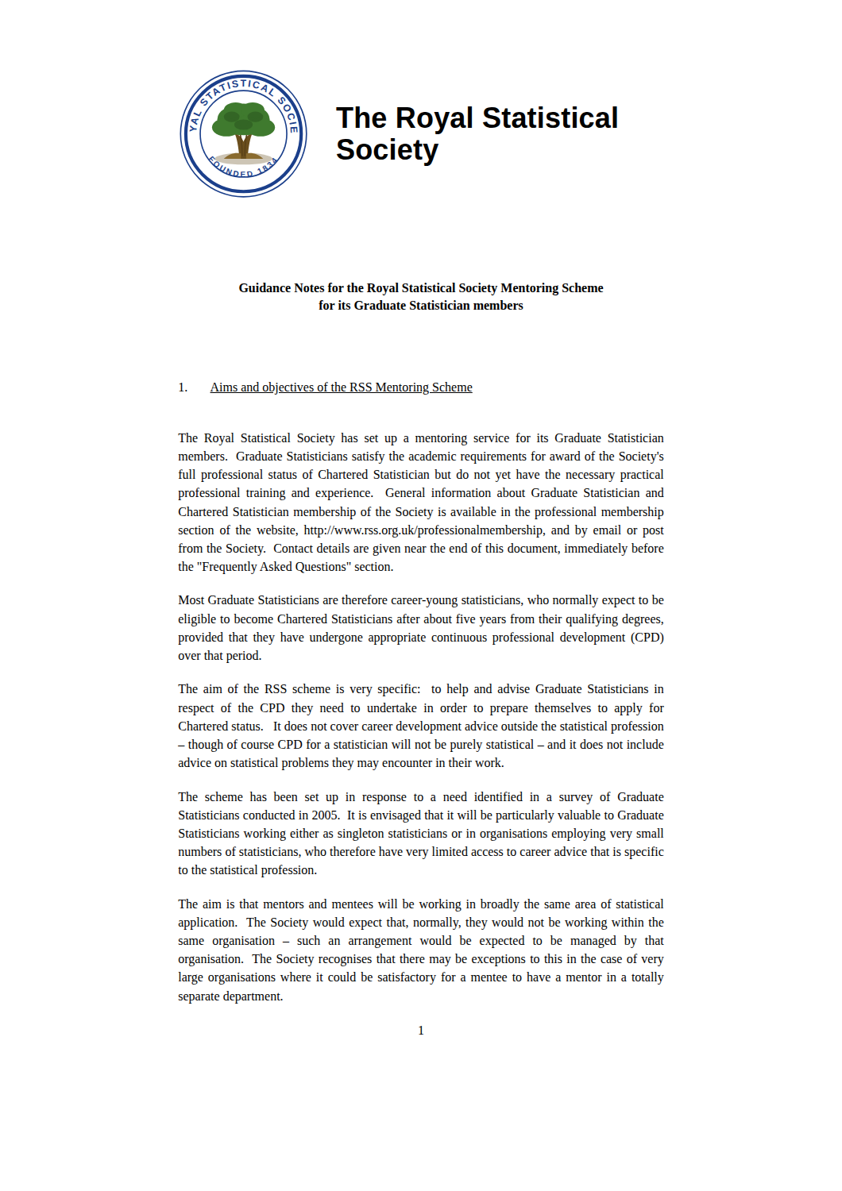ROYAL STATISTICAL SOCIETY FOUNDED 1834
The Royal Statistical Society
Guidance Notes for the Royal Statistical Society Mentoring Scheme
for its Graduate Statistician members
1. Aims and objectives of the RSS Mentoring Scheme
The Royal Statistical Society has set up a mentoring service for its Graduate Statistician members. Graduate Statisticians satisfy the academic requirements for award of the Society's full professional status of Chartered Statistician but do not yet have the necessary practical professional training and experience. General information about Graduate Statistician and Chartered Statistician membership of the Society is available in the professional membership section of the website, http://www.rss.org.uk/professionalmembership, and by email or post from the Society. Contact details are given near the end of this document, immediately before the "Frequently Asked Questions" section.
Most Graduate Statisticians are therefore career-young statisticians, who normally expect to be eligible to become Chartered Statisticians after about five years from their qualifying degrees, provided that they have undergone appropriate continuous professional development (CPD) over that period.
The aim of the RSS scheme is very specific: to help and advise Graduate Statisticians in respect of the CPD they need to undertake in order to prepare themselves to apply for Chartered status. It does not cover career development advice outside the statistical profession – though of course CPD for a statistician will not be purely statistical – and it does not include advice on statistical problems they may encounter in their work.
The scheme has been set up in response to a need identified in a survey of Graduate Statisticians conducted in 2005. It is envisaged that it will be particularly valuable to Graduate Statisticians working either as singleton statisticians or in organisations employing very small numbers of statisticians, who therefore have very limited access to career advice that is specific to the statistical profession.
The aim is that mentors and mentees will be working in broadly the same area of statistical application. The Society would expect that, normally, they would not be working within the same organisation – such an arrangement would be expected to be managed by that organisation. The Society recognises that there may be exceptions to this in the case of very large organisations where it could be satisfactory for a mentee to have a mentor in a totally separate department.
1